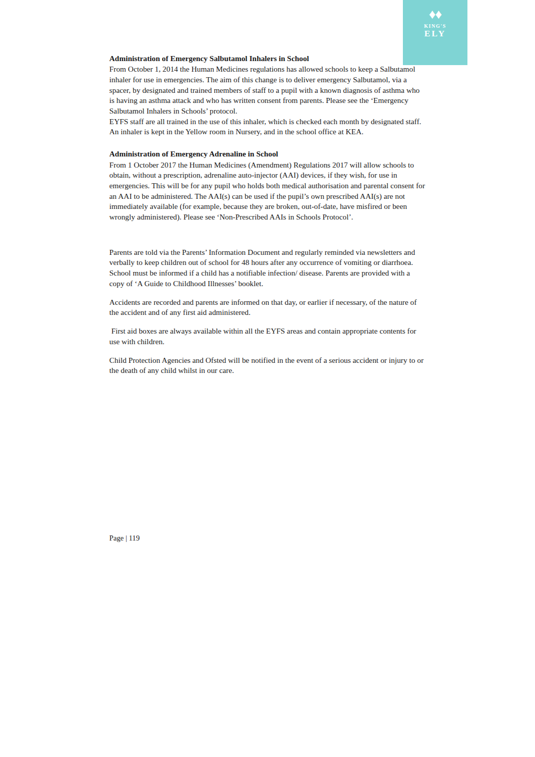♦♦
King's
Ely
Administration of Emergency Salbutamol Inhalers in School
From October 1, 2014 the Human Medicines regulations has allowed schools to keep a Salbutamol inhaler for use in emergencies. The aim of this change is to deliver emergency Salbutamol, via a spacer, by designated and trained members of staff to a pupil with a known diagnosis of asthma who is having an asthma attack and who has written consent from parents. Please see the ‘Emergency Salbutamol Inhalers in Schools’ protocol.
EYFS staff are all trained in the use of this inhaler, which is checked each month by designated staff. An inhaler is kept in the Yellow room in Nursery, and in the school office at KEA.
Administration of Emergency Adrenaline in School
From 1 October 2017 the Human Medicines (Amendment) Regulations 2017 will allow schools to obtain, without a prescription, adrenaline auto-injector (AAI) devices, if they wish, for use in emergencies. This will be for any pupil who holds both medical authorisation and parental consent for an AAI to be administered. The AAI(s) can be used if the pupil’s own prescribed AAI(s) are not immediately available (for example, because they are broken, out-of-date, have misfired or been wrongly administered). Please see ‘Non-Prescribed AAIs in Schools Protocol’.
Parents are told via the Parents’ Information Document and regularly reminded via newsletters and verbally to keep children out of school for 48 hours after any occurrence of vomiting or diarrhoea. School must be informed if a child has a notifiable infection/ disease. Parents are provided with a copy of ‘A Guide to Childhood Illnesses’ booklet.
Accidents are recorded and parents are informed on that day, or earlier if necessary, of the nature of the accident and of any first aid administered.
First aid boxes are always available within all the EYFS areas and contain appropriate contents for use with children.
Child Protection Agencies and Ofsted will be notified in the event of a serious accident or injury to or the death of any child whilst in our care.
Page | 119